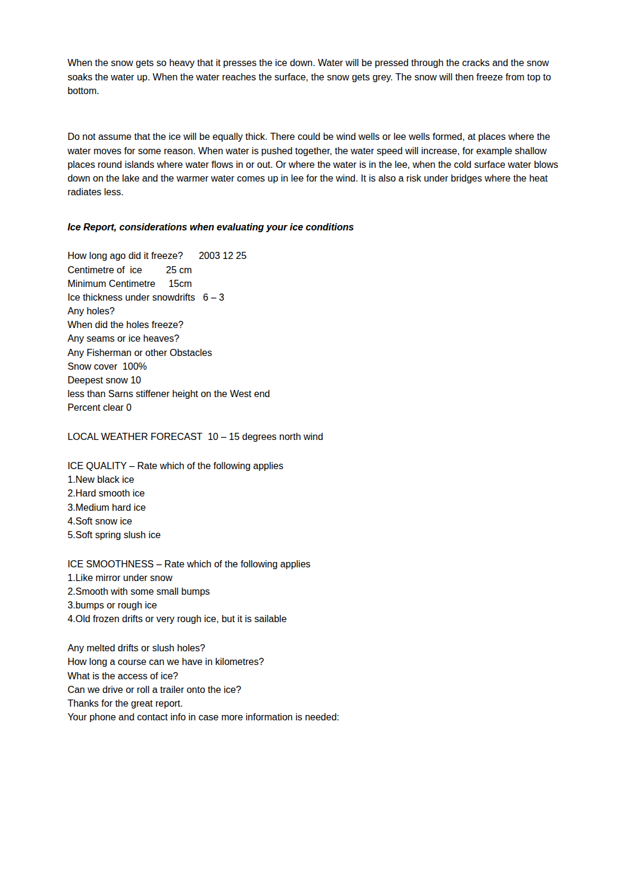When the snow gets so heavy that it presses the ice down. Water will be pressed through the cracks and the snow soaks the water up. When the water reaches the surface, the snow gets grey. The snow will then freeze from top to bottom.
Do not assume that the ice will be equally thick. There could be wind wells or lee wells formed, at places where the water moves for some reason. When water is pushed together, the water speed will increase, for example shallow places round islands where water flows in or out. Or where the water is in the lee, when the cold surface water blows down on the lake and the warmer water comes up in lee for the wind. It is also a risk under bridges where the heat radiates less.
Ice Report, considerations when evaluating your ice conditions
How long ago did it freeze? 2003 12 25
Centimetre of ice 25 cm
Minimum Centimetre 15cm
Ice thickness under snowdrifts 6 – 3
Any holes?
When did the holes freeze?
Any seams or ice heaves?
Any Fisherman or other Obstacles
Snow cover 100%
Deepest snow 10
less than Sarns stiffener height on the West end
Percent clear 0
LOCAL WEATHER FORECAST 10 – 15 degrees north wind
ICE QUALITY – Rate which of the following applies
1.New black ice
2.Hard smooth ice
3.Medium hard ice
4.Soft snow ice
5.Soft spring slush ice
ICE SMOOTHNESS – Rate which of the following applies
1.Like mirror under snow
2.Smooth with some small bumps
3.bumps or rough ice
4.Old frozen drifts or very rough ice, but it is sailable
Any melted drifts or slush holes?
How long a course can we have in kilometres?
What is the access of ice?
Can we drive or roll a trailer onto the ice?
Thanks for the great report.
Your phone and contact info in case more information is needed: